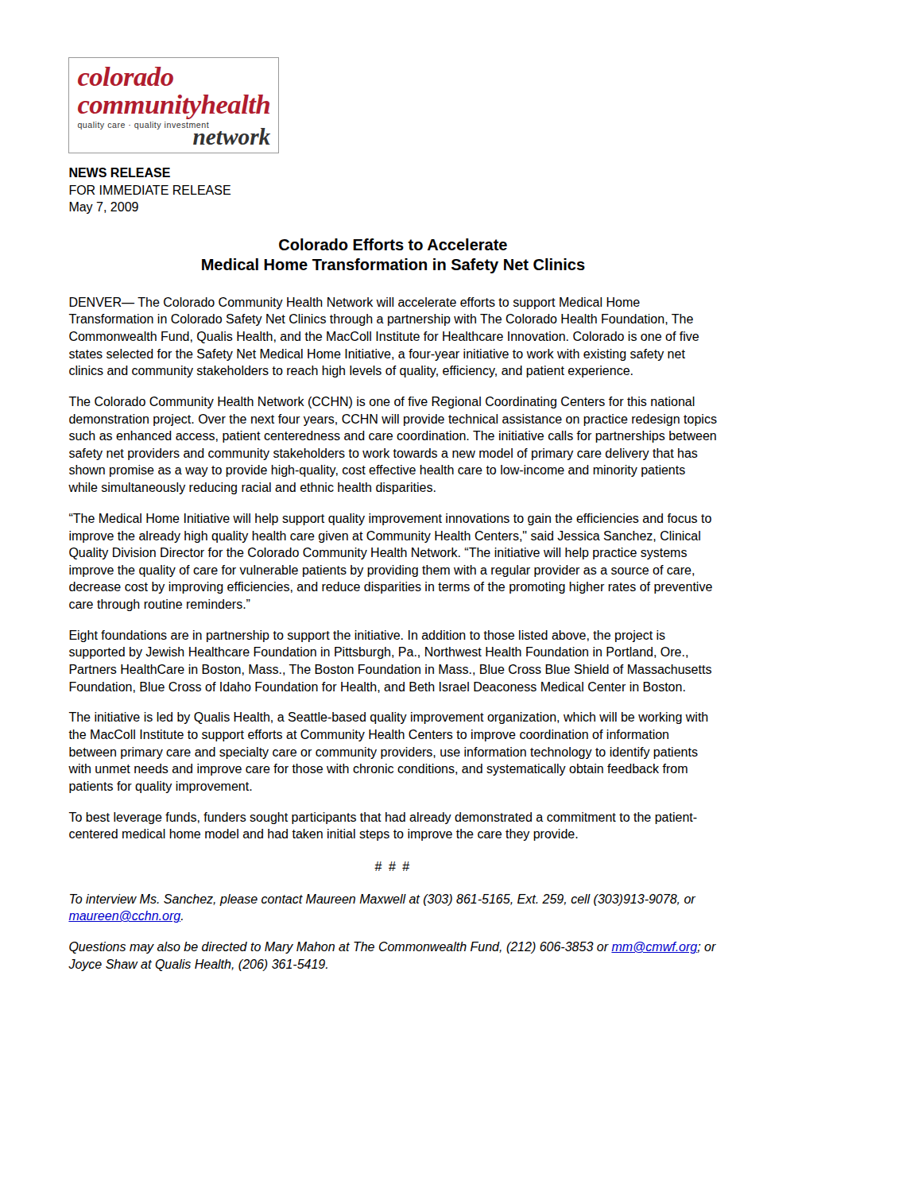colorado
communityhealth
quality care · quality investment network
NEWS RELEASE
FOR IMMEDIATE RELEASE
May 7, 2009
Colorado Efforts to Accelerate
Medical Home Transformation in Safety Net Clinics
DENVER— The Colorado Community Health Network will accelerate efforts to support Medical Home Transformation in Colorado Safety Net Clinics through a partnership with The Colorado Health Foundation, The Commonwealth Fund, Qualis Health, and the MacColl Institute for Healthcare Innovation. Colorado is one of five states selected for the Safety Net Medical Home Initiative, a four-year initiative to work with existing safety net clinics and community stakeholders to reach high levels of quality, efficiency, and patient experience.
The Colorado Community Health Network (CCHN) is one of five Regional Coordinating Centers for this national demonstration project. Over the next four years, CCHN will provide technical assistance on practice redesign topics such as enhanced access, patient centeredness and care coordination. The initiative calls for partnerships between safety net providers and community stakeholders to work towards a new model of primary care delivery that has shown promise as a way to provide high-quality, cost effective health care to low-income and minority patients while simultaneously reducing racial and ethnic health disparities.
“The Medical Home Initiative will help support quality improvement innovations to gain the efficiencies and focus to improve the already high quality health care given at Community Health Centers," said Jessica Sanchez, Clinical Quality Division Director for the Colorado Community Health Network. “The initiative will help practice systems improve the quality of care for vulnerable patients by providing them with a regular provider as a source of care, decrease cost by improving efficiencies, and reduce disparities in terms of the promoting higher rates of preventive care through routine reminders.”
Eight foundations are in partnership to support the initiative. In addition to those listed above, the project is supported by Jewish Healthcare Foundation in Pittsburgh, Pa., Northwest Health Foundation in Portland, Ore., Partners HealthCare in Boston, Mass., The Boston Foundation in Mass., Blue Cross Blue Shield of Massachusetts Foundation, Blue Cross of Idaho Foundation for Health, and Beth Israel Deaconess Medical Center in Boston.
The initiative is led by Qualis Health, a Seattle-based quality improvement organization, which will be working with the MacColl Institute to support efforts at Community Health Centers to improve coordination of information between primary care and specialty care or community providers, use information technology to identify patients with unmet needs and improve care for those with chronic conditions, and systematically obtain feedback from patients for quality improvement.
To best leverage funds, funders sought participants that had already demonstrated a commitment to the patient-centered medical home model and had taken initial steps to improve the care they provide.
# # #
To interview Ms. Sanchez, please contact Maureen Maxwell at (303) 861-5165, Ext. 259, cell (303)913-9078, or maureen@cchn.org.
Questions may also be directed to Mary Mahon at The Commonwealth Fund, (212) 606-3853 or mm@cmwf.org; or Joyce Shaw at Qualis Health, (206) 361-5419.